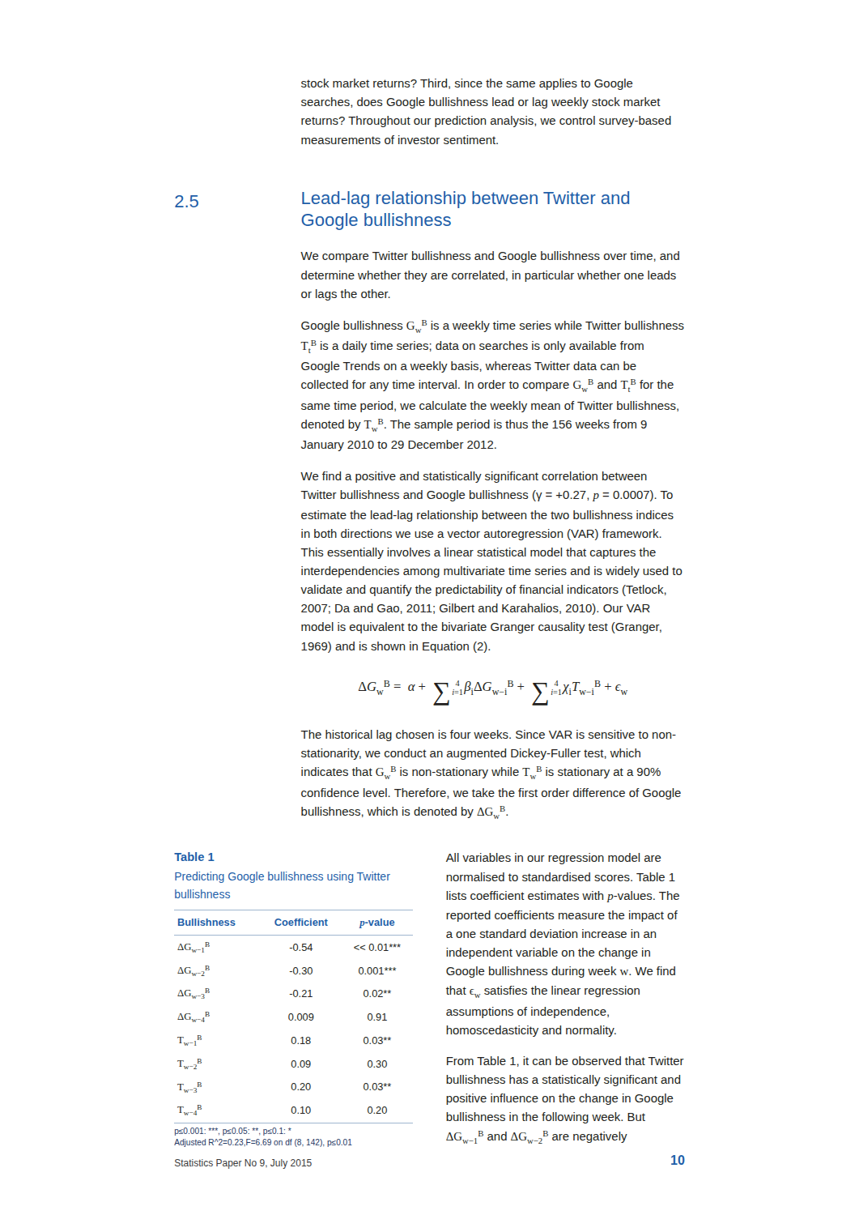stock market returns? Third, since the same applies to Google searches, does Google bullishness lead or lag weekly stock market returns? Throughout our prediction analysis, we control survey-based measurements of investor sentiment.
2.5
Lead-lag relationship between Twitter and Google bullishness
We compare Twitter bullishness and Google bullishness over time, and determine whether they are correlated, in particular whether one leads or lags the other.
Google bullishness GwB is a weekly time series while Twitter bullishness TtB is a daily time series; data on searches is only available from Google Trends on a weekly basis, whereas Twitter data can be collected for any time interval. In order to compare GwB and TtB for the same time period, we calculate the weekly mean of Twitter bullishness, denoted by TwB. The sample period is thus the 156 weeks from 9 January 2010 to 29 December 2012.
We find a positive and statistically significant correlation between Twitter bullishness and Google bullishness (γ = +0.27, p = 0.0007). To estimate the lead-lag relationship between the two bullishness indices in both directions we use a vector autoregression (VAR) framework. This essentially involves a linear statistical model that captures the interdependencies among multivariate time series and is widely used to validate and quantify the predictability of financial indicators (Tetlock, 2007; Da and Gao, 2011; Gilbert and Karahalios, 2010). Our VAR model is equivalent to the bivariate Granger causality test (Granger, 1969) and is shown in Equation (2).
ΔGwB = α + ∑4
i=1 βi ΔGw−i B + ∑4
i=1 χiTw−i B + ϵw
The historical lag chosen is four weeks. Since VAR is sensitive to non-stationarity, we conduct an augmented Dickey-Fuller test, which indicates that GwB is non-stationary while TwB is stationary at a 90% confidence level. Therefore, we take the first order difference of Google bullishness, which is denoted by ΔGwB.
Table 1
Predicting Google bullishness using Twitter bullishness
| Bullishness | Coefficient | p -value |
| --- | --- | --- |
| ΔG w−1 B | -0.54 | << 0.01*** |
| ΔG w−2 B | -0.30 | 0.001*** |
| ΔG w−3 B | -0.21 | 0.02** |
| ΔG w−4 B | 0.009 | 0.91 |
| T w−1 B | 0.18 | 0.03** |
| T w−2 B | 0.09 | 0.30 |
| T w−3 B | 0.20 | 0.03** |
| T w−4 B | 0.10 | 0.20 |
p≤0.001: ***, p≤0.05: **, p≤0.1: *
Adjusted R^2=0.23,F=6.69 on df (8, 142), p≤0.01
All variables in our regression model are normalised to standardised scores. Table 1 lists coefficient estimates with p-values. The reported coefficients measure the impact of a one standard deviation increase in an independent variable on the change in Google bullishness during week w. We find that ϵw satisfies the linear regression assumptions of independence, homoscedasticity and normality.
From Table 1, it can be observed that Twitter bullishness has a statistically significant and positive influence on the change in Google bullishness in the following week. But ΔGw−1 B and ΔGw−2 B are negatively
Statistics Paper No 9, July 2015
10